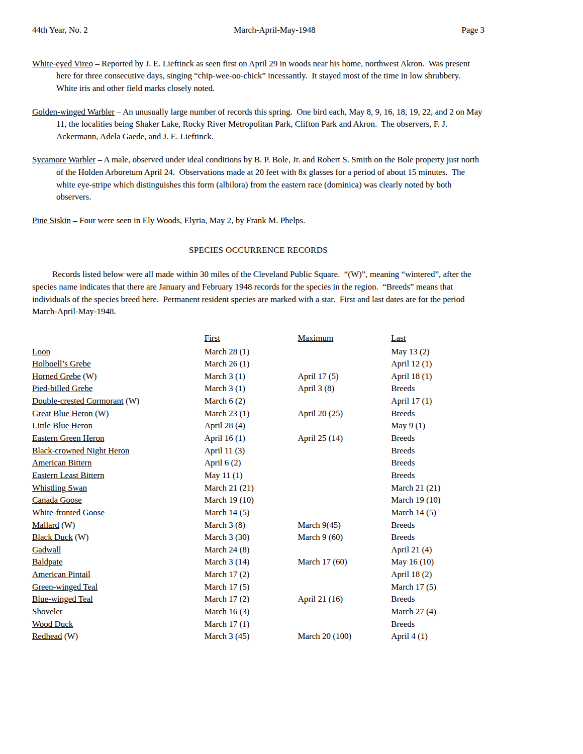44th Year, No. 2
March-April-May-1948
Page 3
White-eyed Vireo – Reported by J. E. Lieftinck as seen first on April 29 in woods near his home, northwest Akron. Was present here for three consecutive days, singing “chip-wee-oo-chick” incessantly. It stayed most of the time in low shrubbery. White iris and other field marks closely noted.
Golden-winged Warbler – An unusually large number of records this spring. One bird each, May 8, 9, 16, 18, 19, 22, and 2 on May 11, the localities being Shaker Lake, Rocky River Metropolitan Park, Clifton Park and Akron. The observers, F. J. Ackermann, Adela Gaede, and J. E. Lieftinck.
Sycamore Warbler – A male, observed under ideal conditions by B. P. Bole, Jr. and Robert S. Smith on the Bole property just north of the Holden Arboretum April 24. Observations made at 20 feet with 8x glasses for a period of about 15 minutes. The white eye-stripe which distinguishes this form (albilora) from the eastern race (dominica) was clearly noted by both observers.
Pine Siskin – Four were seen in Ely Woods, Elyria, May 2, by Frank M. Phelps.
SPECIES OCCURRENCE RECORDS
Records listed below were all made within 30 miles of the Cleveland Public Square. “(W)”, meaning “wintered”, after the species name indicates that there are January and February 1948 records for the species in the region. “Breeds” means that individuals of the species breed here. Permanent resident species are marked with a star. First and last dates are for the period March-April-May-1948.
| | First | Maximum | Last |
| --- | --- | --- | --- |
| Loon | March 28 (1) | | May 13 (2) |
| Holboell’s Grebe | March 26 (1) | | April 12 (1) |
| Horned Grebe (W) | March 3 (1) | April 17 (5) | April 18 (1) |
| Pied-billed Grebe | March 3 (1) | April 3 (8) | Breeds |
| Double-crested Cormorant (W) | March 6 (2) | | April 17 (1) |
| Great Blue Heron (W) | March 23 (1) | April 20 (25) | Breeds |
| Little Blue Heron | April 28 (4) | | May 9 (1) |
| Eastern Green Heron | April 16 (1) | April 25 (14) | Breeds |
| Black-crowned Night Heron | April 11 (3) | | Breeds |
| American Bittern | April 6 (2) | | Breeds |
| Eastern Least Bittern | May 11 (1) | | Breeds |
| Whistling Swan | March 21 (21) | | March 21 (21) |
| Canada Goose | March 19 (10) | | March 19 (10) |
| White-fronted Goose | March 14 (5) | | March 14 (5) |
| Mallard (W) | March 3 (8) | March 9(45) | Breeds |
| Black Duck (W) | March 3 (30) | March 9 (60) | Breeds |
| Gadwall | March 24 (8) | | April 21 (4) |
| Baldpate | March 3 (14) | March 17 (60) | May 16 (10) |
| American Pintail | March 17 (2) | | April 18 (2) |
| Green-winged Teal | March 17 (5) | | March 17 (5) |
| Blue-winged Teal | March 17 (2) | April 21 (16) | Breeds |
| Shoveler | March 16 (3) | | March 27 (4) |
| Wood Duck | March 17 (1) | | Breeds |
| Redhead (W) | March 3 (45) | March 20 (100) | April 4 (1) |